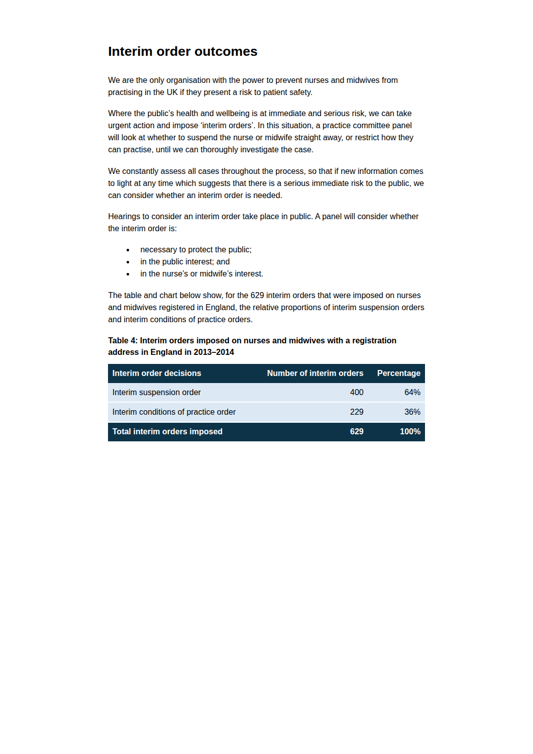Interim order outcomes
We are the only organisation with the power to prevent nurses and midwives from practising in the UK if they present a risk to patient safety.
Where the public’s health and wellbeing is at immediate and serious risk, we can take urgent action and impose ‘interim orders’. In this situation, a practice committee panel will look at whether to suspend the nurse or midwife straight away, or restrict how they can practise, until we can thoroughly investigate the case.
We constantly assess all cases throughout the process, so that if new information comes to light at any time which suggests that there is a serious immediate risk to the public, we can consider whether an interim order is needed.
Hearings to consider an interim order take place in public. A panel will consider whether the interim order is:
necessary to protect the public;
in the public interest; and
in the nurse’s or midwife’s interest.
The table and chart below show, for the 629 interim orders that were imposed on nurses and midwives registered in England, the relative proportions of interim suspension orders and interim conditions of practice orders.
Table 4: Interim orders imposed on nurses and midwives with a registration address in England in 2013–2014
| Interim order decisions | Number of interim orders | Percentage |
| --- | --- | --- |
| Interim suspension order | 400 | 64% |
| Interim conditions of practice order | 229 | 36% |
| Total interim orders imposed | 629 | 100% |